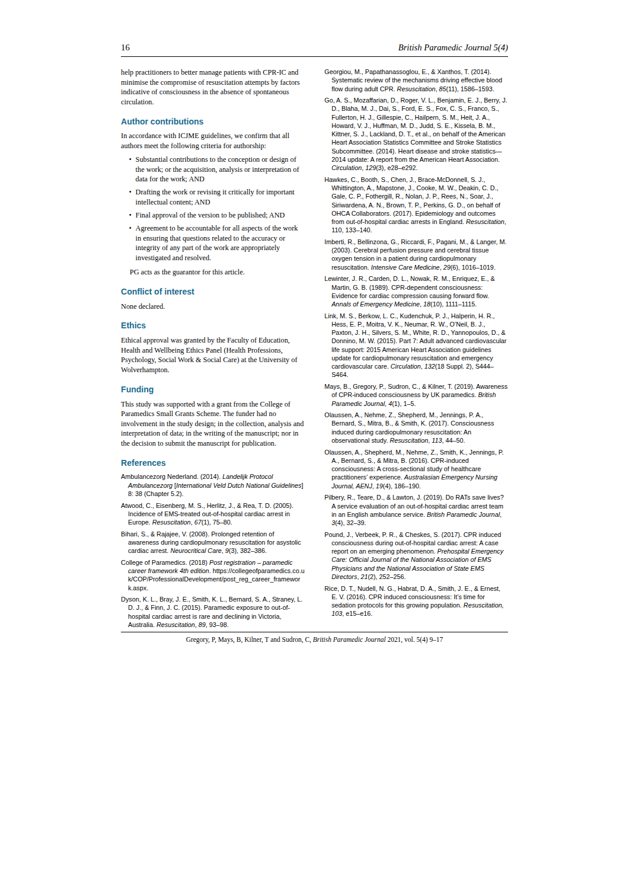16
British Paramedic Journal 5(4)
help practitioners to better manage patients with CPR-IC and minimise the compromise of resuscitation attempts by factors indicative of consciousness in the absence of spontaneous circulation.
Author contributions
In accordance with ICJME guidelines, we confirm that all authors meet the following criteria for authorship:
Substantial contributions to the conception or design of the work; or the acquisition, analysis or interpretation of data for the work; AND
Drafting the work or revising it critically for important intellectual content; AND
Final approval of the version to be published; AND
Agreement to be accountable for all aspects of the work in ensuring that questions related to the accuracy or integrity of any part of the work are appropriately investigated and resolved.
PG acts as the guarantor for this article.
Conflict of interest
None declared.
Ethics
Ethical approval was granted by the Faculty of Education, Health and Wellbeing Ethics Panel (Health Professions, Psychology, Social Work & Social Care) at the University of Wolverhampton.
Funding
This study was supported with a grant from the College of Paramedics Small Grants Scheme. The funder had no involvement in the study design; in the collection, analysis and interpretation of data; in the writing of the manuscript; nor in the decision to submit the manuscript for publication.
References
Ambulancezorg Nederland. (2014). Landelijk Protocol Ambulancezorg [International Veld Dutch National Guidelines] 8: 38 (Chapter 5.2).
Atwood, C., Eisenberg, M. S., Herlitz, J., & Rea, T. D. (2005). Incidence of EMS-treated out-of-hospital cardiac arrest in Europe. Resuscitation, 67(1), 75–80.
Bihari, S., & Rajajee, V. (2008). Prolonged retention of awareness during cardiopulmonary resuscitation for asystolic cardiac arrest. Neurocritical Care, 9(3), 382–386.
College of Paramedics. (2018) Post registration – paramedic career framework 4th edition. https://collegeofparamedics.co.uk/COP/ProfessionalDevelopment/post_reg_career_framework.aspx.
Dyson, K. L., Bray, J. E., Smith, K. L., Bernard, S. A., Straney, L. D. J., & Finn, J. C. (2015). Paramedic exposure to out-of-hospital cardiac arrest is rare and declining in Victoria, Australia. Resuscitation, 89, 93–98.
Georgiou, M., Papathanassoglou, E., & Xanthos, T. (2014). Systematic review of the mechanisms driving effective blood flow during adult CPR. Resuscitation, 85(11), 1586–1593.
Go, A. S., Mozaffarian, D., Roger, V. L., Benjamin, E. J., Berry, J. D., Blaha, M. J., Dai, S., Ford, E. S., Fox, C. S., Franco, S., Fullerton, H. J., Gillespie, C., Hailpern, S. M., Heit, J. A., Howard, V. J., Huffman, M. D., Judd, S. E., Kissela, B. M., Kittner, S. J., Lackland, D. T., et al., on behalf of the American Heart Association Statistics Committee and Stroke Statistics Subcommittee. (2014). Heart disease and stroke statistics—2014 update: A report from the American Heart Association. Circulation, 129(3), e28–e292.
Hawkes, C., Booth, S., Chen, J., Brace-McDonnell, S. J., Whittington, A., Mapstone, J., Cooke, M. W., Deakin, C. D., Gale, C. P., Fothergill, R., Nolan, J. P., Rees, N., Soar, J., Siriwardena, A. N., Brown, T. P., Perkins, G. D., on behalf of OHCA Collaborators. (2017). Epidemiology and outcomes from out-of-hospital cardiac arrests in England. Resuscitation, 110, 133–140.
Imberti, R., Bellinzona, G., Riccardi, F., Pagani, M., & Langer, M. (2003). Cerebral perfusion pressure and cerebral tissue oxygen tension in a patient during cardiopulmonary resuscitation. Intensive Care Medicine, 29(6), 1016–1019.
Lewinter, J. R., Carden, D. L., Nowak, R. M., Enriquez, E., & Martin, G. B. (1989). CPR-dependent consciousness: Evidence for cardiac compression causing forward flow. Annals of Emergency Medicine, 18(10), 1111–1115.
Link, M. S., Berkow, L. C., Kudenchuk, P. J., Halperin, H. R., Hess, E. P., Moitra, V. K., Neumar, R. W., O’Neil, B. J., Paxton, J. H., Silvers, S. M., White, R. D., Yannopoulos, D., & Donnino, M. W. (2015). Part 7: Adult advanced cardiovascular life support: 2015 American Heart Association guidelines update for cardiopulmonary resuscitation and emergency cardiovascular care. Circulation, 132(18 Suppl. 2), S444–S464.
Mays, B., Gregory, P., Sudron, C., & Kilner, T. (2019). Awareness of CPR-induced consciousness by UK paramedics. British Paramedic Journal, 4(1), 1–5.
Olaussen, A., Nehme, Z., Shepherd, M., Jennings, P. A., Bernard, S., Mitra, B., & Smith, K. (2017). Consciousness induced during cardiopulmonary resuscitation: An observational study. Resuscitation, 113, 44–50.
Olaussen, A., Shepherd, M., Nehme, Z., Smith, K., Jennings, P. A., Bernard, S., & Mitra, B. (2016). CPR-induced consciousness: A cross-sectional study of healthcare practitioners’ experience. Australasian Emergency Nursing Journal, AENJ, 19(4), 186–190.
Pilbery, R., Teare, D., & Lawton, J. (2019). Do RATs save lives? A service evaluation of an out-of-hospital cardiac arrest team in an English ambulance service. British Paramedic Journal, 3(4), 32–39.
Pound, J., Verbeek, P. R., & Cheskes, S. (2017). CPR induced consciousness during out-of-hospital cardiac arrest: A case report on an emerging phenomenon. Prehospital Emergency Care: Official Journal of the National Association of EMS Physicians and the National Association of State EMS Directors, 21(2), 252–256.
Rice, D. T., Nudell, N. G., Habrat, D. A., Smith, J. E., & Ernest, E. V. (2016). CPR induced consciousness: It’s time for sedation protocols for this growing population. Resuscitation, 103, e15–e16.
Gregory, P, Mays, B, Kilner, T and Sudron, C, British Paramedic Journal 2021, vol. 5(4) 9–17